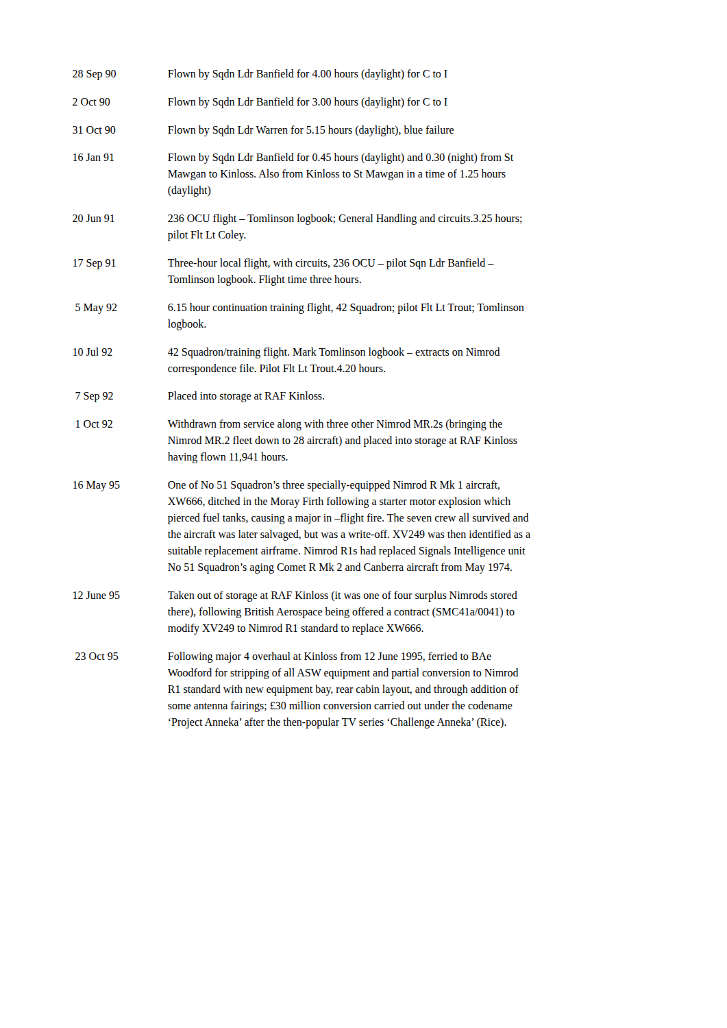| 28 Sep 90 | Flown by Sqdn Ldr Banfield for 4.00 hours (daylight) for C to I |
| 2 Oct 90 | Flown by Sqdn Ldr Banfield for 3.00 hours (daylight) for C to I |
| 31 Oct 90 | Flown by Sqdn Ldr Warren for 5.15 hours (daylight), blue failure |
| 16 Jan 91 | Flown by Sqdn Ldr Banfield for 0.45 hours (daylight) and 0.30 (night) from St Mawgan to Kinloss. Also from Kinloss to St Mawgan in a time of 1.25 hours (daylight) |
| 20 Jun 91 | 236 OCU flight – Tomlinson logbook; General Handling and circuits.3.25 hours; pilot Flt Lt Coley. |
| 17 Sep 91 | Three-hour local flight, with circuits, 236 OCU – pilot Sqn Ldr Banfield – Tomlinson logbook. Flight time three hours. |
| 5 May 92 | 6.15 hour continuation training flight, 42 Squadron; pilot Flt Lt Trout; Tomlinson logbook. |
| 10 Jul 92 | 42 Squadron/training flight. Mark Tomlinson logbook – extracts on Nimrod correspondence file. Pilot Flt Lt Trout.4.20 hours. |
| 7 Sep 92 | Placed into storage at RAF Kinloss. |
| 1 Oct 92 | Withdrawn from service along with three other Nimrod MR.2s (bringing the Nimrod MR.2 fleet down to 28 aircraft) and placed into storage at RAF Kinloss having flown 11,941 hours. |
| 16 May 95 | One of No 51 Squadron’s three specially-equipped Nimrod R Mk 1 aircraft, XW666, ditched in the Moray Firth following a starter motor explosion which pierced fuel tanks, causing a major in –flight fire. The seven crew all survived and the aircraft was later salvaged, but was a write-off. XV249 was then identified as a suitable replacement airframe. Nimrod R1s had replaced Signals Intelligence unit No 51 Squadron’s aging Comet R Mk 2 and Canberra aircraft from May 1974. |
| 12 June 95 | Taken out of storage at RAF Kinloss (it was one of four surplus Nimrods stored there), following British Aerospace being offered a contract (SMC41a/0041) to modify XV249 to Nimrod R1 standard to replace XW666. |
| 23 Oct 95 | Following major 4 overhaul at Kinloss from 12 June 1995, ferried to BAe Woodford for stripping of all ASW equipment and partial conversion to Nimrod R1 standard with new equipment bay, rear cabin layout, and through addition of some antenna fairings; £30 million conversion carried out under the codename ‘Project Anneka’ after the then-popular TV series ‘Challenge Anneka’ (Rice). |